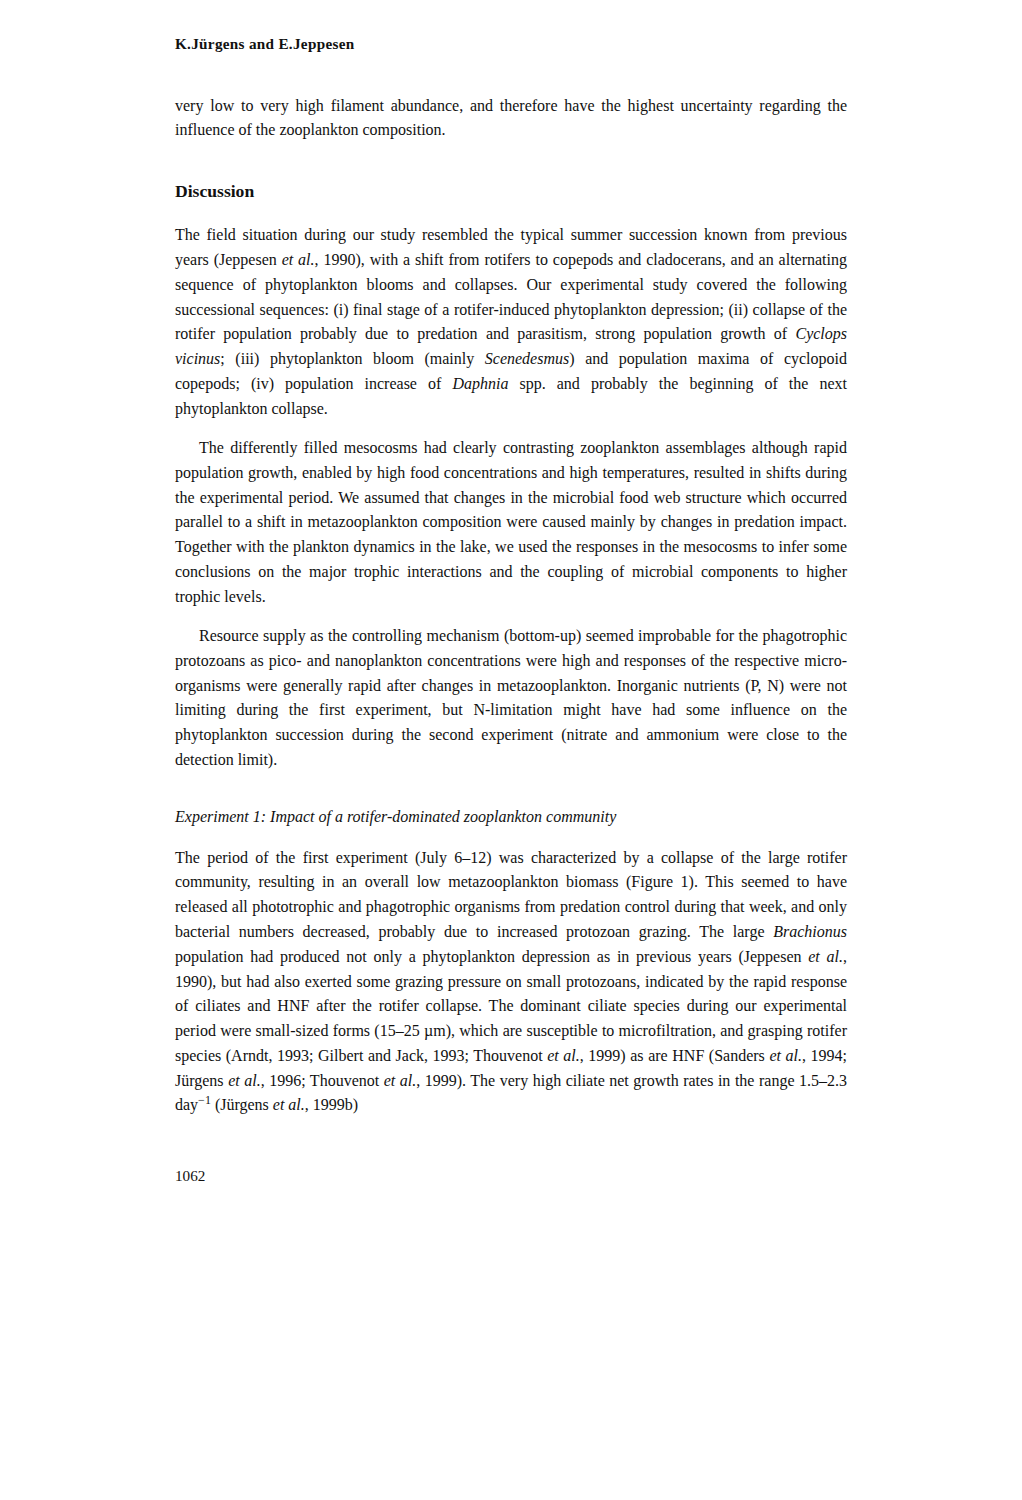K.Jürgens and E.Jeppesen
very low to very high filament abundance, and therefore have the highest uncertainty regarding the influence of the zooplankton composition.
Discussion
The field situation during our study resembled the typical summer succession known from previous years (Jeppesen et al., 1990), with a shift from rotifers to copepods and cladocerans, and an alternating sequence of phytoplankton blooms and collapses. Our experimental study covered the following successional sequences: (i) final stage of a rotifer-induced phytoplankton depression; (ii) collapse of the rotifer population probably due to predation and parasitism, strong population growth of Cyclops vicinus; (iii) phytoplankton bloom (mainly Scenedesmus) and population maxima of cyclopoid copepods; (iv) population increase of Daphnia spp. and probably the beginning of the next phytoplankton collapse.
The differently filled mesocosms had clearly contrasting zooplankton assemblages although rapid population growth, enabled by high food concentrations and high temperatures, resulted in shifts during the experimental period. We assumed that changes in the microbial food web structure which occurred parallel to a shift in metazooplankton composition were caused mainly by changes in predation impact. Together with the plankton dynamics in the lake, we used the responses in the mesocosms to infer some conclusions on the major trophic interactions and the coupling of microbial components to higher trophic levels.
Resource supply as the controlling mechanism (bottom-up) seemed improbable for the phagotrophic protozoans as pico- and nanoplankton concentrations were high and responses of the respective micro-organisms were generally rapid after changes in metazooplankton. Inorganic nutrients (P, N) were not limiting during the first experiment, but N-limitation might have had some influence on the phytoplankton succession during the second experiment (nitrate and ammonium were close to the detection limit).
Experiment 1: Impact of a rotifer-dominated zooplankton community
The period of the first experiment (July 6–12) was characterized by a collapse of the large rotifer community, resulting in an overall low metazooplankton biomass (Figure 1). This seemed to have released all phototrophic and phagotrophic organisms from predation control during that week, and only bacterial numbers decreased, probably due to increased protozoan grazing. The large Brachionus population had produced not only a phytoplankton depression as in previous years (Jeppesen et al., 1990), but had also exerted some grazing pressure on small protozoans, indicated by the rapid response of ciliates and HNF after the rotifer collapse. The dominant ciliate species during our experimental period were small-sized forms (15–25 µm), which are susceptible to microfiltration, and grasping rotifer species (Arndt, 1993; Gilbert and Jack, 1993; Thouvenot et al., 1999) as are HNF (Sanders et al., 1994; Jürgens et al., 1996; Thouvenot et al., 1999). The very high ciliate net growth rates in the range 1.5–2.3 day−1 (Jürgens et al., 1999b)
1062